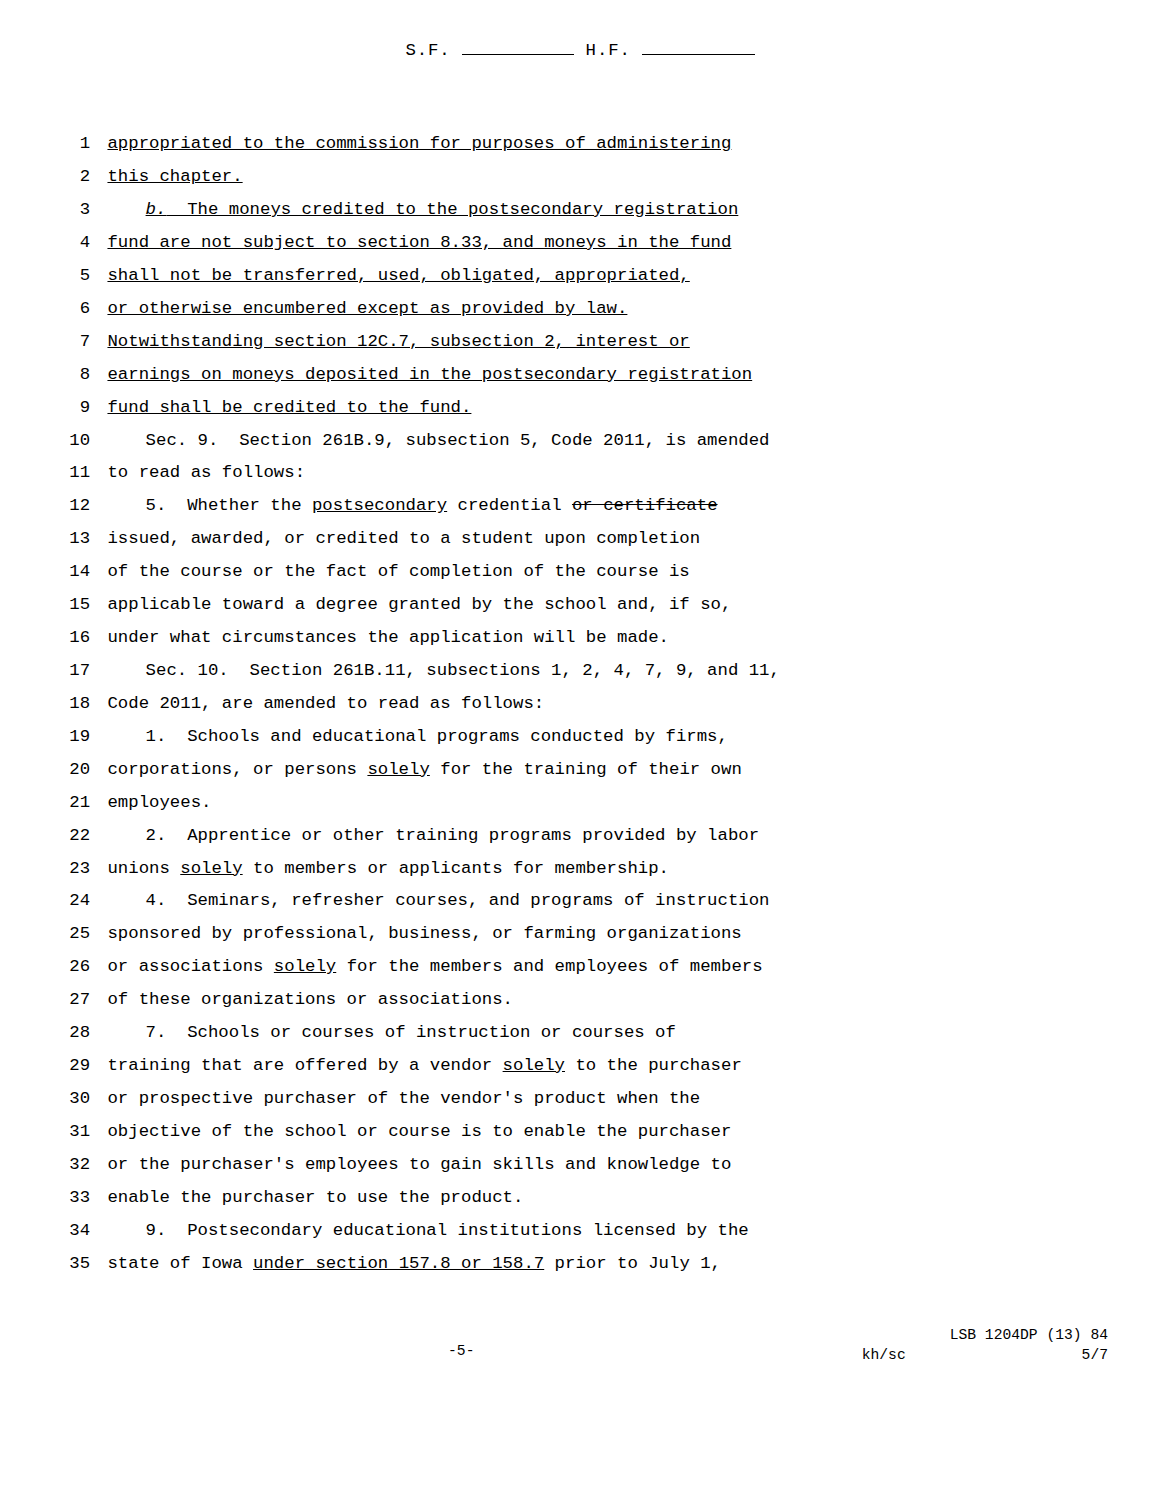S.F. H.F.
appropriated to the commission for purposes of administering
this chapter.
b. The moneys credited to the postsecondary registration
fund are not subject to section 8.33, and moneys in the fund
shall not be transferred, used, obligated, appropriated,
or otherwise encumbered except as provided by law.
Notwithstanding section 12C.7, subsection 2, interest or
earnings on moneys deposited in the postsecondary registration
fund shall be credited to the fund.
Sec. 9. Section 261B.9, subsection 5, Code 2011, is amended
to read as follows:
5. Whether the postsecondary credential or certificate
issued, awarded, or credited to a student upon completion
of the course or the fact of completion of the course is
applicable toward a degree granted by the school and, if so,
under what circumstances the application will be made.
Sec. 10. Section 261B.11, subsections 1, 2, 4, 7, 9, and 11,
Code 2011, are amended to read as follows:
1. Schools and educational programs conducted by firms,
corporations, or persons solely for the training of their own
employees.
2. Apprentice or other training programs provided by labor
unions solely to members or applicants for membership.
4. Seminars, refresher courses, and programs of instruction
sponsored by professional, business, or farming organizations
or associations solely for the members and employees of members
of these organizations or associations.
7. Schools or courses of instruction or courses of
training that are offered by a vendor solely to the purchaser
or prospective purchaser of the vendor's product when the
objective of the school or course is to enable the purchaser
or the purchaser's employees to gain skills and knowledge to
enable the purchaser to use the product.
9. Postsecondary educational institutions licensed by the
state of Iowa under section 157.8 or 158.7 prior to July 1,
-5-
LSB 1204DP (13) 84 kh/sc 5/7